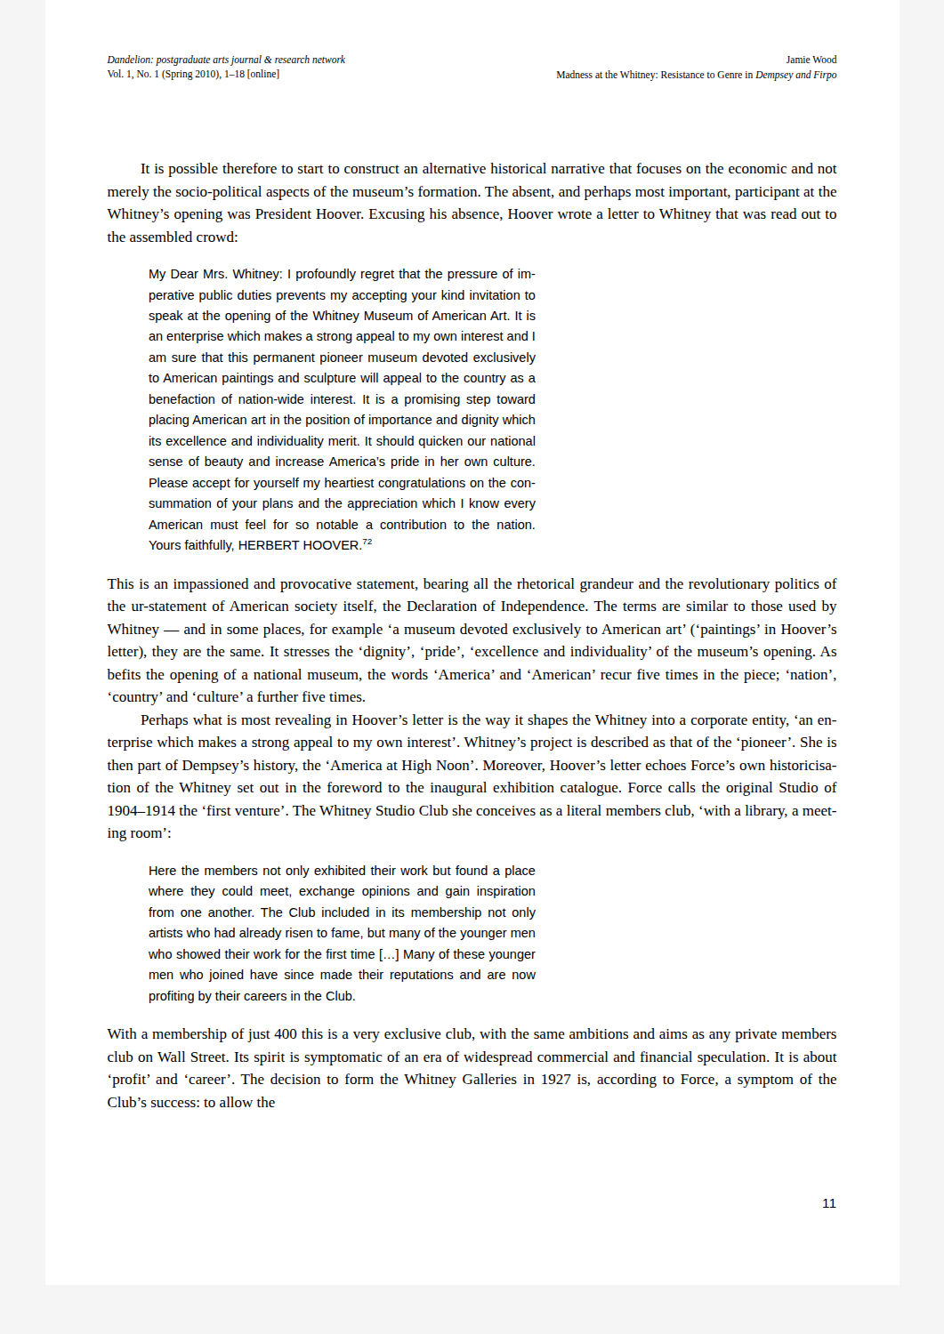Dandelion: postgraduate arts journal & research network
Vol. 1, No. 1 (Spring 2010), 1–18 [online]
Jamie Wood
Madness at the Whitney: Resistance to Genre in Dempsey and Firpo
It is possible therefore to start to construct an alternative historical narrative that focuses on the economic and not merely the socio-political aspects of the museum’s formation. The absent, and perhaps most important, participant at the Whitney’s opening was President Hoover. Excusing his absence, Hoover wrote a letter to Whitney that was read out to the assembled crowd:
My Dear Mrs. Whitney: I profoundly regret that the pressure of imperative public duties prevents my accepting your kind invitation to speak at the opening of the Whitney Museum of American Art. It is an enterprise which makes a strong appeal to my own interest and I am sure that this permanent pioneer museum devoted exclusively to American paintings and sculpture will appeal to the country as a benefaction of nation-wide interest. It is a promising step toward placing American art in the position of importance and dignity which its excellence and individuality merit. It should quicken our national sense of beauty and increase America’s pride in her own culture. Please accept for yourself my heartiest congratulations on the consummation of your plans and the appreciation which I know every American must feel for so notable a contribution to the nation. Yours faithfully, HERBERT HOOVER.72
This is an impassioned and provocative statement, bearing all the rhetorical grandeur and the revolutionary politics of the ur-statement of American society itself, the Declaration of Independence. The terms are similar to those used by Whitney — and in some places, for example ‘a museum devoted exclusively to American art’ (‘paintings’ in Hoover’s letter), they are the same. It stresses the ‘dignity’, ‘pride’, ‘excellence and individuality’ of the museum’s opening. As befits the opening of a national museum, the words ‘America’ and ‘American’ recur five times in the piece; ‘nation’, ‘country’ and ‘culture’ a further five times.
Perhaps what is most revealing in Hoover’s letter is the way it shapes the Whitney into a corporate entity, ‘an enterprise which makes a strong appeal to my own interest’. Whitney’s project is described as that of the ‘pioneer’. She is then part of Dempsey’s history, the ‘America at High Noon’. Moreover, Hoover’s letter echoes Force’s own historicisation of the Whitney set out in the foreword to the inaugural exhibition catalogue. Force calls the original Studio of 1904–1914 the ‘first venture’. The Whitney Studio Club she conceives as a literal members club, ‘with a library, a meeting room’:
Here the members not only exhibited their work but found a place where they could meet, exchange opinions and gain inspiration from one another. The Club included in its membership not only artists who had already risen to fame, but many of the younger men who showed their work for the first time […] Many of these younger men who joined have since made their reputations and are now profiting by their careers in the Club.
With a membership of just 400 this is a very exclusive club, with the same ambitions and aims as any private members club on Wall Street. Its spirit is symptomatic of an era of widespread commercial and financial speculation. It is about ‘profit’ and ‘career’. The decision to form the Whitney Galleries in 1927 is, according to Force, a symptom of the Club’s success: to allow the
11